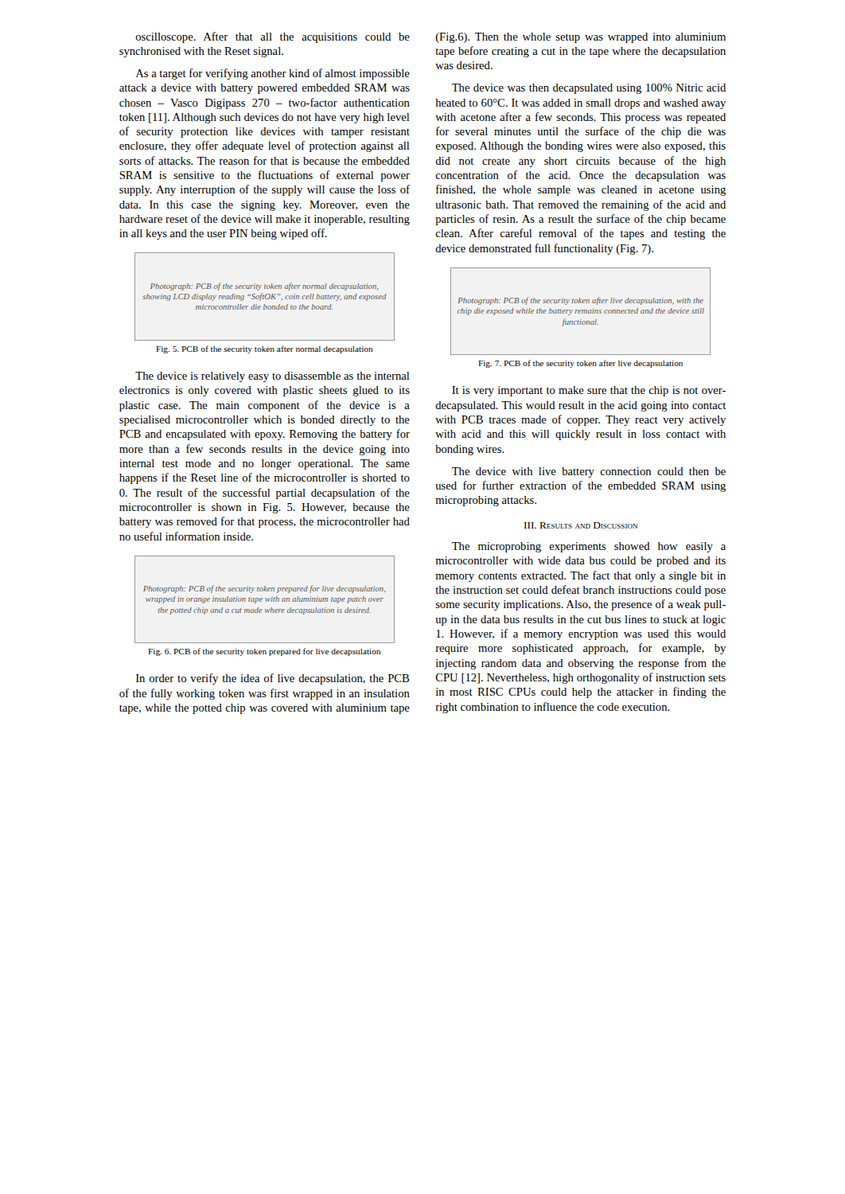oscilloscope. After that all the acquisitions could be synchronised with the Reset signal.
As a target for verifying another kind of almost impossible attack a device with battery powered embedded SRAM was chosen – Vasco Digipass 270 – two-factor authentication token [11]. Although such devices do not have very high level of security protection like devices with tamper resistant enclosure, they offer adequate level of protection against all sorts of attacks. The reason for that is because the embedded SRAM is sensitive to the fluctuations of external power supply. Any interruption of the supply will cause the loss of data. In this case the signing key. Moreover, even the hardware reset of the device will make it inoperable, resulting in all keys and the user PIN being wiped off.
Photograph: PCB of the security token after normal decapsulation, showing LCD display reading “SoftOK”, coin cell battery, and exposed microcontroller die bonded to the board.
Fig. 5. PCB of the security token after normal decapsulation
The device is relatively easy to disassemble as the internal electronics is only covered with plastic sheets glued to its plastic case. The main component of the device is a specialised microcontroller which is bonded directly to the PCB and encapsulated with epoxy. Removing the battery for more than a few seconds results in the device going into internal test mode and no longer operational. The same happens if the Reset line of the microcontroller is shorted to 0. The result of the successful partial decapsulation of the microcontroller is shown in Fig. 5. However, because the battery was removed for that process, the microcontroller had no useful information inside.
Photograph: PCB of the security token prepared for live decapsulation, wrapped in orange insulation tape with an aluminium tape patch over the potted chip and a cut made where decapsulation is desired.
Fig. 6. PCB of the security token prepared for live decapsulation
In order to verify the idea of live decapsulation, the PCB of the fully working token was first wrapped in an insulation tape, while the potted chip was covered with aluminium tape (Fig.6). Then the whole setup was wrapped into aluminium tape before creating a cut in the tape where the decapsulation was desired.
The device was then decapsulated using 100% Nitric acid heated to 60°C. It was added in small drops and washed away with acetone after a few seconds. This process was repeated for several minutes until the surface of the chip die was exposed. Although the bonding wires were also exposed, this did not create any short circuits because of the high concentration of the acid. Once the decapsulation was finished, the whole sample was cleaned in acetone using ultrasonic bath. That removed the remaining of the acid and particles of resin. As a result the surface of the chip became clean. After careful removal of the tapes and testing the device demonstrated full functionality (Fig. 7).
Photograph: PCB of the security token after live decapsulation, with the chip die exposed while the battery remains connected and the device still functional.
Fig. 7. PCB of the security token after live decapsulation
It is very important to make sure that the chip is not over-decapsulated. This would result in the acid going into contact with PCB traces made of copper. They react very actively with acid and this will quickly result in loss contact with bonding wires.
The device with live battery connection could then be used for further extraction of the embedded SRAM using microprobing attacks.
III. Results and Discussion
The microprobing experiments showed how easily a microcontroller with wide data bus could be probed and its memory contents extracted. The fact that only a single bit in the instruction set could defeat branch instructions could pose some security implications. Also, the presence of a weak pull-up in the data bus results in the cut bus lines to stuck at logic 1. However, if a memory encryption was used this would require more sophisticated approach, for example, by injecting random data and observing the response from the CPU [12]. Nevertheless, high orthogonality of instruction sets in most RISC CPUs could help the attacker in finding the right combination to influence the code execution.